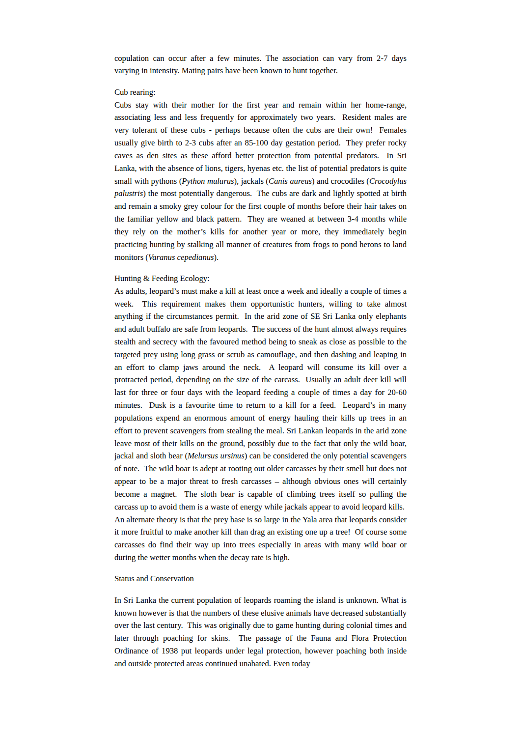copulation can occur after a few minutes. The association can vary from 2-7 days varying in intensity. Mating pairs have been known to hunt together.
Cub rearing:
Cubs stay with their mother for the first year and remain within her home-range, associating less and less frequently for approximately two years. Resident males are very tolerant of these cubs - perhaps because often the cubs are their own! Females usually give birth to 2-3 cubs after an 85-100 day gestation period. They prefer rocky caves as den sites as these afford better protection from potential predators. In Sri Lanka, with the absence of lions, tigers, hyenas etc. the list of potential predators is quite small with pythons (Python mulurus), jackals (Canis aureus) and crocodiles (Crocodylus palustris) the most potentially dangerous. The cubs are dark and lightly spotted at birth and remain a smoky grey colour for the first couple of months before their hair takes on the familiar yellow and black pattern. They are weaned at between 3-4 months while they rely on the mother’s kills for another year or more, they immediately begin practicing hunting by stalking all manner of creatures from frogs to pond herons to land monitors (Varanus cepedianus).
Hunting & Feeding Ecology:
As adults, leopard’s must make a kill at least once a week and ideally a couple of times a week. This requirement makes them opportunistic hunters, willing to take almost anything if the circumstances permit. In the arid zone of SE Sri Lanka only elephants and adult buffalo are safe from leopards. The success of the hunt almost always requires stealth and secrecy with the favoured method being to sneak as close as possible to the targeted prey using long grass or scrub as camouflage, and then dashing and leaping in an effort to clamp jaws around the neck. A leopard will consume its kill over a protracted period, depending on the size of the carcass. Usually an adult deer kill will last for three or four days with the leopard feeding a couple of times a day for 20-60 minutes. Dusk is a favourite time to return to a kill for a feed. Leopard’s in many populations expend an enormous amount of energy hauling their kills up trees in an effort to prevent scavengers from stealing the meal. Sri Lankan leopards in the arid zone leave most of their kills on the ground, possibly due to the fact that only the wild boar, jackal and sloth bear (Melursus ursinus) can be considered the only potential scavengers of note. The wild boar is adept at rooting out older carcasses by their smell but does not appear to be a major threat to fresh carcasses – although obvious ones will certainly become a magnet. The sloth bear is capable of climbing trees itself so pulling the carcass up to avoid them is a waste of energy while jackals appear to avoid leopard kills. An alternate theory is that the prey base is so large in the Yala area that leopards consider it more fruitful to make another kill than drag an existing one up a tree! Of course some carcasses do find their way up into trees especially in areas with many wild boar or during the wetter months when the decay rate is high.
Status and Conservation
In Sri Lanka the current population of leopards roaming the island is unknown. What is known however is that the numbers of these elusive animals have decreased substantially over the last century. This was originally due to game hunting during colonial times and later through poaching for skins. The passage of the Fauna and Flora Protection Ordinance of 1938 put leopards under legal protection, however poaching both inside and outside protected areas continued unabated. Even today